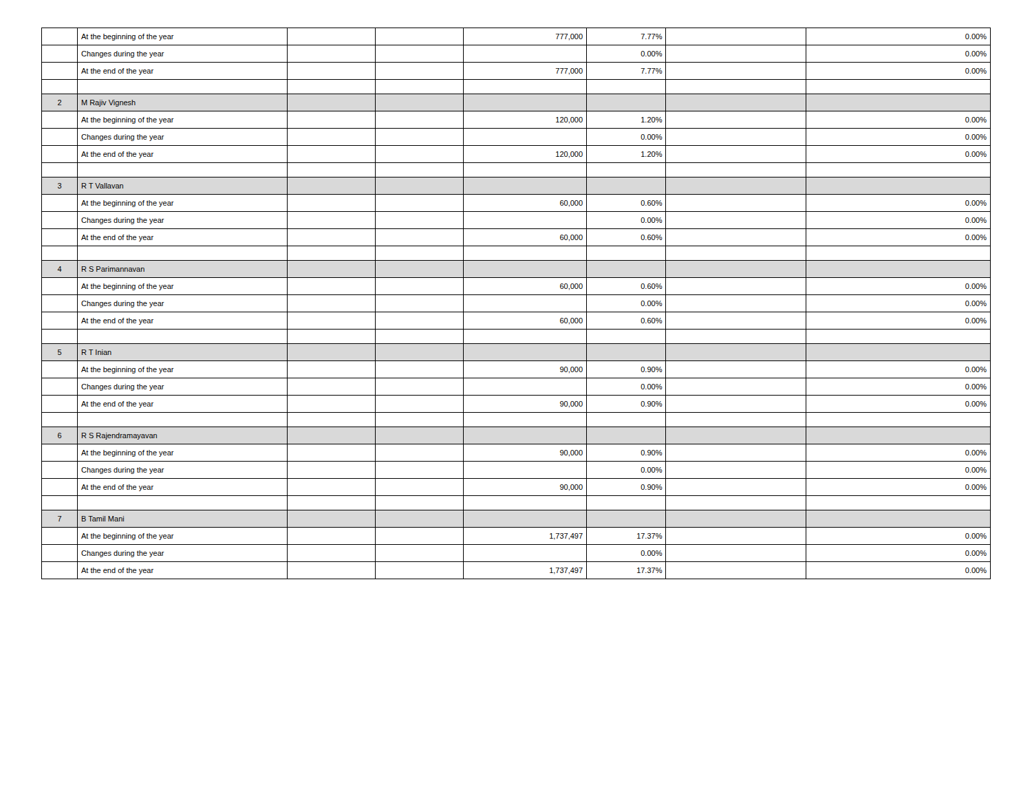| | At the beginning of the year | | | 777,000 | 7.77% | | 0.00% |
| | Changes during the year | | | | 0.00% | | 0.00% |
| | At the end of the year | | | 777,000 | 7.77% | | 0.00% |
| 2 | M Rajiv Vignesh | | | | | | |
| | At the beginning of the year | | | 120,000 | 1.20% | | 0.00% |
| | Changes during the year | | | | 0.00% | | 0.00% |
| | At the end of the year | | | 120,000 | 1.20% | | 0.00% |
| 3 | R T Vallavan | | | | | | |
| | At the beginning of the year | | | 60,000 | 0.60% | | 0.00% |
| | Changes during the year | | | | 0.00% | | 0.00% |
| | At the end of the year | | | 60,000 | 0.60% | | 0.00% |
| 4 | R S Parimannavan | | | | | | |
| | At the beginning of the year | | | 60,000 | 0.60% | | 0.00% |
| | Changes during the year | | | | 0.00% | | 0.00% |
| | At the end of the year | | | 60,000 | 0.60% | | 0.00% |
| 5 | R T Inian | | | | | | |
| | At the beginning of the year | | | 90,000 | 0.90% | | 0.00% |
| | Changes during the year | | | | 0.00% | | 0.00% |
| | At the end of the year | | | 90,000 | 0.90% | | 0.00% |
| 6 | R S Rajendramayavan | | | | | | |
| | At the beginning of the year | | | 90,000 | 0.90% | | 0.00% |
| | Changes during the year | | | | 0.00% | | 0.00% |
| | At the end of the year | | | 90,000 | 0.90% | | 0.00% |
| 7 | B Tamil Mani | | | | | | |
| | At the beginning of the year | | | 1,737,497 | 17.37% | | 0.00% |
| | Changes during the year | | | | 0.00% | | 0.00% |
| | At the end of the year | | | 1,737,497 | 17.37% | | 0.00% |